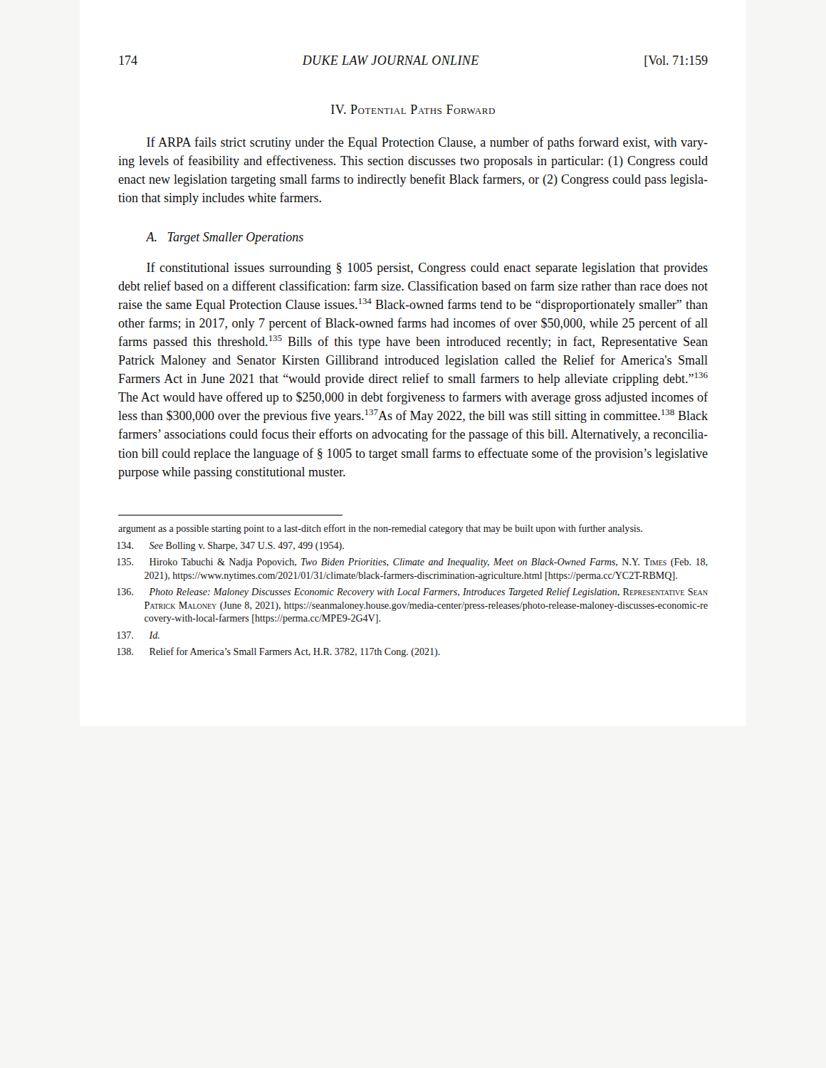174 Duke Law Journal Online [Vol. 71:159
IV. Potential Paths Forward
If ARPA fails strict scrutiny under the Equal Protection Clause, a number of paths forward exist, with varying levels of feasibility and effectiveness. This section discusses two proposals in particular: (1) Congress could enact new legislation targeting small farms to indirectly benefit Black farmers, or (2) Congress could pass legislation that simply includes white farmers.
A. Target Smaller Operations
If constitutional issues surrounding § 1005 persist, Congress could enact separate legislation that provides debt relief based on a different classification: farm size. Classification based on farm size rather than race does not raise the same Equal Protection Clause issues.134 Black-owned farms tend to be “disproportionately smaller” than other farms; in 2017, only 7 percent of Black-owned farms had incomes of over $50,000, while 25 percent of all farms passed this threshold.135 Bills of this type have been introduced recently; in fact, Representative Sean Patrick Maloney and Senator Kirsten Gillibrand introduced legislation called the Relief for America's Small Farmers Act in June 2021 that “would provide direct relief to small farmers to help alleviate crippling debt.”136 The Act would have offered up to $250,000 in debt forgiveness to farmers with average gross adjusted incomes of less than $300,000 over the previous five years.137As of May 2022, the bill was still sitting in committee.138 Black farmers’ associations could focus their efforts on advocating for the passage of this bill. Alternatively, a reconciliation bill could replace the language of § 1005 to target small farms to effectuate some of the provision’s legislative purpose while passing constitutional muster.
argument as a possible starting point to a last-ditch effort in the non-remedial category that may be built upon with further analysis.
134. See Bolling v. Sharpe, 347 U.S. 497, 499 (1954).
135. Hiroko Tabuchi & Nadja Popovich, Two Biden Priorities, Climate and Inequality, Meet on Black-Owned Farms, N.Y. Times (Feb. 18, 2021), https://www.nytimes.com/2021/01/31/climate/black-farmers-discrimination-agriculture.html [https://perma.cc/YC2T-RBMQ].
136. Photo Release: Maloney Discusses Economic Recovery with Local Farmers, Introduces Targeted Relief Legislation, Representative Sean Patrick Maloney (June 8, 2021), https://seanmaloney.house.gov/media-center/press-releases/photo-release-maloney-discusses-economic-recovery-with-local-farmers [https://perma.cc/MPE9-2G4V].
137. Id.
138. Relief for America’s Small Farmers Act, H.R. 3782, 117th Cong. (2021).